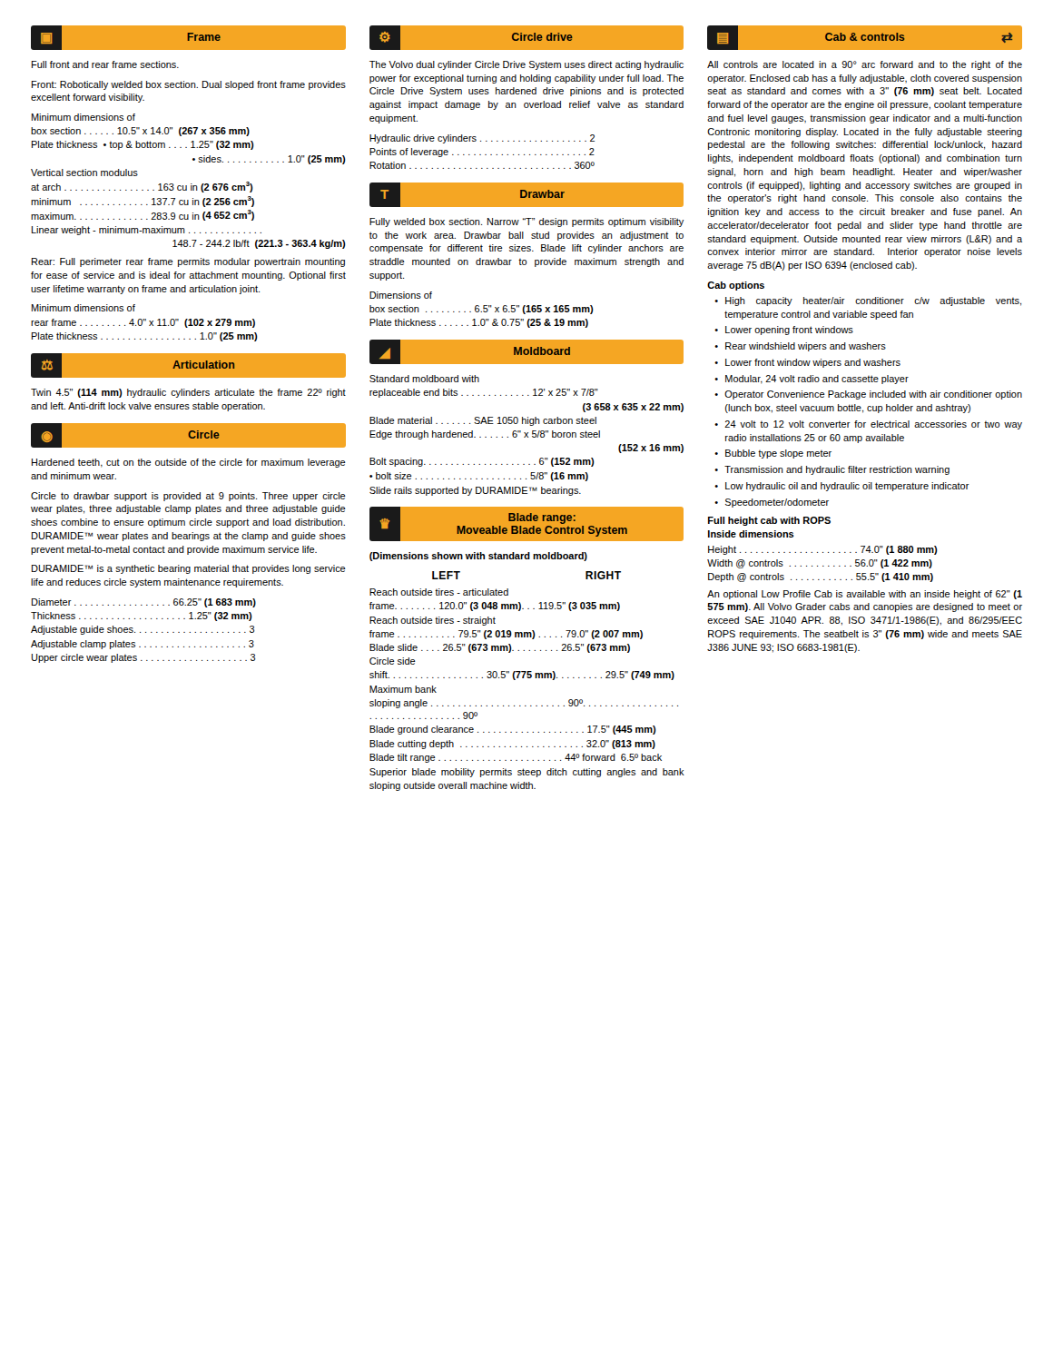▣
Frame
Full front and rear frame sections.
Front: Robotically welded box section. Dual sloped front frame provides excellent forward visibility.
Minimum dimensions of
box section . . . . . . 10.5" x 14.0" (267 x 356 mm)
Plate thickness • top & bottom . . . . 1.25" (32 mm)
• sides. . . . . . . . . . . . 1.0" (25 mm)
Vertical section modulus
at arch . . . . . . . . . . . . . . . . . 163 cu in (2 676 cm3)
minimum . . . . . . . . . . . . . 137.7 cu in (2 256 cm3)
maximum. . . . . . . . . . . . . . 283.9 cu in (4 652 cm3)
Linear weight - minimum-maximum . . . . . . . . . . . . . .
148.7 - 244.2 lb/ft (221.3 - 363.4 kg/m)
Rear: Full perimeter rear frame permits modular powertrain mounting for ease of service and is ideal for attachment mounting. Optional first user lifetime warranty on frame and articulation joint.
Minimum dimensions of
rear frame . . . . . . . . . 4.0" x 11.0" (102 x 279 mm)
Plate thickness . . . . . . . . . . . . . . . . . . 1.0" (25 mm)
⚖
Articulation
Twin 4.5" (114 mm) hydraulic cylinders articulate the frame 22º right and left. Anti-drift lock valve ensures stable operation.
◉
Circle
Hardened teeth, cut on the outside of the circle for maximum leverage and minimum wear.
Circle to drawbar support is provided at 9 points. Three upper circle wear plates, three adjustable clamp plates and three adjustable guide shoes combine to ensure optimum circle support and load distribution. DURAMIDE™ wear plates and bearings at the clamp and guide shoes prevent metal-to-metal contact and provide maximum service life.
DURAMIDE™ is a synthetic bearing material that provides long service life and reduces circle system maintenance requirements.
Diameter . . . . . . . . . . . . . . . . . . 66.25" (1 683 mm)
Thickness . . . . . . . . . . . . . . . . . . . . 1.25" (32 mm)
Adjustable guide shoes. . . . . . . . . . . . . . . . . . . . . 3
Adjustable clamp plates . . . . . . . . . . . . . . . . . . . . 3
Upper circle wear plates . . . . . . . . . . . . . . . . . . . . 3
⚙
Circle drive
The Volvo dual cylinder Circle Drive System uses direct acting hydraulic power for exceptional turning and holding capability under full load. The Circle Drive System uses hardened drive pinions and is protected against impact damage by an overload relief valve as standard equipment.
Hydraulic drive cylinders . . . . . . . . . . . . . . . . . . . . 2
Points of leverage . . . . . . . . . . . . . . . . . . . . . . . . . 2
Rotation . . . . . . . . . . . . . . . . . . . . . . . . . . . . . . 360º
T
Drawbar
Fully welded box section. Narrow “T” design permits optimum visibility to the work area. Drawbar ball stud provides an adjustment to compensate for different tire sizes. Blade lift cylinder anchors are straddle mounted on drawbar to provide maximum strength and support.
Dimensions of
box section . . . . . . . . . 6.5" x 6.5" (165 x 165 mm)
Plate thickness . . . . . . 1.0" & 0.75" (25 & 19 mm)
◢
Moldboard
Standard moldboard with
replaceable end bits . . . . . . . . . . . . . 12' x 25" x 7/8"
(3 658 x 635 x 22 mm)
Blade material . . . . . . . SAE 1050 high carbon steel
Edge through hardened. . . . . . . 6" x 5/8" boron steel
(152 x 16 mm)
Bolt spacing. . . . . . . . . . . . . . . . . . . . . 6" (152 mm)
• bolt size . . . . . . . . . . . . . . . . . . . . . 5/8" (16 mm)
Slide rails supported by DURAMIDE™ bearings.
♛
Blade range: Moveable Blade Control System
(Dimensions shown with standard moldboard)
LEFT RIGHT
Reach outside tires - articulated
frame. . . . . . . . 120.0" (3 048 mm). . . 119.5" (3 035 mm)
Reach outside tires - straight
frame . . . . . . . . . . . 79.5" (2 019 mm) . . . . . 79.0" (2 007 mm)
Blade slide . . . . 26.5" (673 mm). . . . . . . . . 26.5" (673 mm)
Circle side
shift. . . . . . . . . . . . . . . . . . 30.5" (775 mm). . . . . . . . . 29.5" (749 mm)
Maximum bank
sloping angle . . . . . . . . . . . . . . . . . . . . . . . . . 90º. . . . . . . . . . . . . . . . . . . . . . . . . . . . . . . . . . . 90º
Blade ground clearance . . . . . . . . . . . . . . . . . . . . 17.5" (445 mm)
Blade cutting depth . . . . . . . . . . . . . . . . . . . . . . . 32.0" (813 mm)
Blade tilt range . . . . . . . . . . . . . . . . . . . . . . . 44º forward 6.5º back
Superior blade mobility permits steep ditch cutting angles and bank sloping outside overall machine width.
▤
Cab & controls
⇄
All controls are located in a 90° arc forward and to the right of the operator. Enclosed cab has a fully adjustable, cloth covered suspension seat as standard and comes with a 3" (76 mm) seat belt. Located forward of the operator are the engine oil pressure, coolant temperature and fuel level gauges, transmission gear indicator and a multi-function Contronic monitoring display. Located in the fully adjustable steering pedestal are the following switches: differential lock/unlock, hazard lights, independent moldboard floats (optional) and combination turn signal, horn and high beam headlight. Heater and wiper/washer controls (if equipped), lighting and accessory switches are grouped in the operator's right hand console. This console also contains the ignition key and access to the circuit breaker and fuse panel. An accelerator/decelerator foot pedal and slider type hand throttle are standard equipment. Outside mounted rear view mirrors (L&R) and a convex interior mirror are standard. Interior operator noise levels average 75 dB(A) per ISO 6394 (enclosed cab).
Cab options
High capacity heater/air conditioner c/w adjustable vents, temperature control and variable speed fan
Lower opening front windows
Rear windshield wipers and washers
Lower front window wipers and washers
Modular, 24 volt radio and cassette player
Operator Convenience Package included with air conditioner option (lunch box, steel vacuum bottle, cup holder and ashtray)
24 volt to 12 volt converter for electrical accessories or two way radio installations 25 or 60 amp available
Bubble type slope meter
Transmission and hydraulic filter restriction warning
Low hydraulic oil and hydraulic oil temperature indicator
Speedometer/odometer
Full height cab with ROPS
Inside dimensions
Height . . . . . . . . . . . . . . . . . . . . . . 74.0" (1 880 mm)
Width @ controls . . . . . . . . . . . . 56.0" (1 422 mm)
Depth @ controls . . . . . . . . . . . . 55.5" (1 410 mm)
An optional Low Profile Cab is available with an inside height of 62" (1 575 mm). All Volvo Grader cabs and canopies are designed to meet or exceed SAE J1040 APR. 88, ISO 3471/1-1986(E), and 86/295/EEC ROPS requirements. The seatbelt is 3" (76 mm) wide and meets SAE J386 JUNE 93; ISO 6683-1981(E).